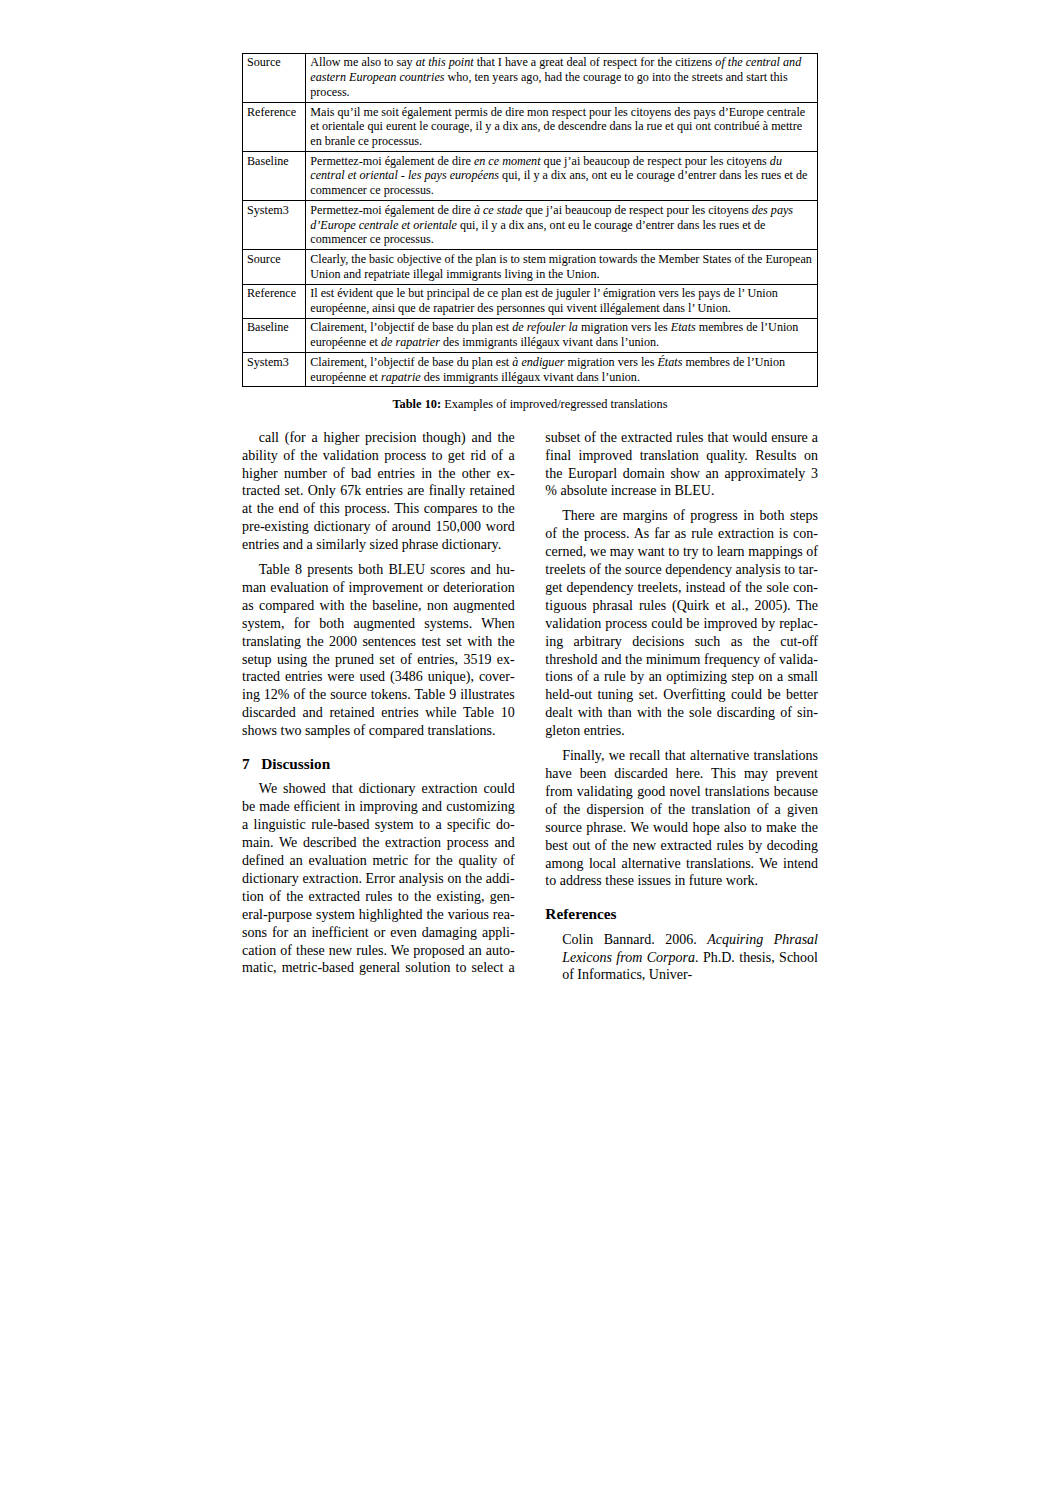| Source | Allow me also to say at this point that I have a great deal of respect for the citizens of the central and eastern European countries who, ten years ago, had the courage to go into the streets and start this process. |
| Reference | Mais qu’il me soit également permis de dire mon respect pour les citoyens des pays d’Europe centrale et orientale qui eurent le courage, il y a dix ans, de descendre dans la rue et qui ont contribué à mettre en branle ce processus. |
| Baseline | Permettez-moi également de dire en ce moment que j’ai beaucoup de respect pour les citoyens du central et oriental - les pays européens qui, il y a dix ans, ont eu le courage d’entrer dans les rues et de commencer ce processus. |
| System3 | Permettez-moi également de dire à ce stade que j’ai beaucoup de respect pour les citoyens des pays d’Europe centrale et orientale qui, il y a dix ans, ont eu le courage d’entrer dans les rues et de commencer ce processus. |
| Source | Clearly, the basic objective of the plan is to stem migration towards the Member States of the European Union and repatriate illegal immigrants living in the Union. |
| Reference | Il est évident que le but principal de ce plan est de juguler l’ émigration vers les pays de l’ Union européenne, ainsi que de rapatrier des personnes qui vivent illégalement dans l’ Union. |
| Baseline | Clairement, l’objectif de base du plan est de refouler la migration vers les Etats membres de l’Union européenne et de rapatrier des immigrants illégaux vivant dans l’union. |
| System3 | Clairement, l’objectif de base du plan est à endiguer migration vers les États membres de l’Union européenne et rapatrie des immigrants illégaux vivant dans l’union. |
Table 10: Examples of improved/regressed translations
call (for a higher precision though) and the ability of the validation process to get rid of a higher number of bad entries in the other extracted set. Only 67k entries are finally retained at the end of this process. This compares to the pre-existing dictionary of around 150,000 word entries and a similarly sized phrase dictionary.
Table 8 presents both BLEU scores and human evaluation of improvement or deterioration as compared with the baseline, non augmented system, for both augmented systems. When translating the 2000 sentences test set with the setup using the pruned set of entries, 3519 extracted entries were used (3486 unique), covering 12% of the source tokens. Table 9 illustrates discarded and retained entries while Table 10 shows two samples of compared translations.
7 Discussion
We showed that dictionary extraction could be made efficient in improving and customizing a linguistic rule-based system to a specific domain. We described the extraction process and defined an evaluation metric for the quality of dictionary extraction. Error analysis on the addition of the extracted rules to the existing, general-purpose system highlighted the various reasons for an inefficient or even damaging application of these new rules. We proposed an automatic, metric-based general solution to select a subset of the extracted rules that would ensure a final improved translation quality. Results on the Europarl domain show an approximately 3 % absolute increase in BLEU.
There are margins of progress in both steps of the process. As far as rule extraction is concerned, we may want to try to learn mappings of treelets of the source dependency analysis to target dependency treelets, instead of the sole contiguous phrasal rules (Quirk et al., 2005). The validation process could be improved by replacing arbitrary decisions such as the cut-off threshold and the minimum frequency of validations of a rule by an optimizing step on a small held-out tuning set. Overfitting could be better dealt with than with the sole discarding of singleton entries.
Finally, we recall that alternative translations have been discarded here. This may prevent from validating good novel translations because of the dispersion of the translation of a given source phrase. We would hope also to make the best out of the new extracted rules by decoding among local alternative translations. We intend to address these issues in future work.
References
Colin Bannard. 2006. Acquiring Phrasal Lexicons from Corpora. Ph.D. thesis, School of Informatics, Univer-